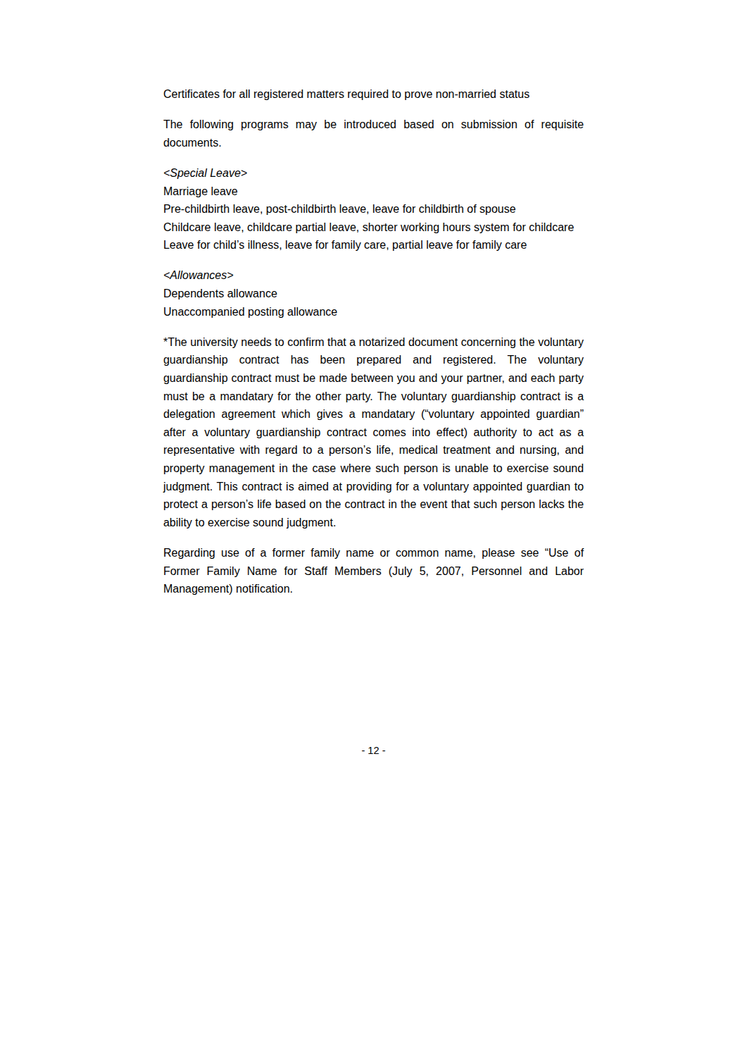Certificates for all registered matters required to prove non-married status
The following programs may be introduced based on submission of requisite documents.
<Special Leave>
Marriage leave
Pre-childbirth leave, post-childbirth leave, leave for childbirth of spouse
Childcare leave, childcare partial leave, shorter working hours system for childcare
Leave for child’s illness, leave for family care, partial leave for family care
<Allowances>
Dependents allowance
Unaccompanied posting allowance
*The university needs to confirm that a notarized document concerning the voluntary guardianship contract has been prepared and registered. The voluntary guardianship contract must be made between you and your partner, and each party must be a mandatary for the other party. The voluntary guardianship contract is a delegation agreement which gives a mandatary (“voluntary appointed guardian” after a voluntary guardianship contract comes into effect) authority to act as a representative with regard to a person’s life, medical treatment and nursing, and property management in the case where such person is unable to exercise sound judgment. This contract is aimed at providing for a voluntary appointed guardian to protect a person’s life based on the contract in the event that such person lacks the ability to exercise sound judgment.
Regarding use of a former family name or common name, please see “Use of Former Family Name for Staff Members (July 5, 2007, Personnel and Labor Management) notification.
- 12 -